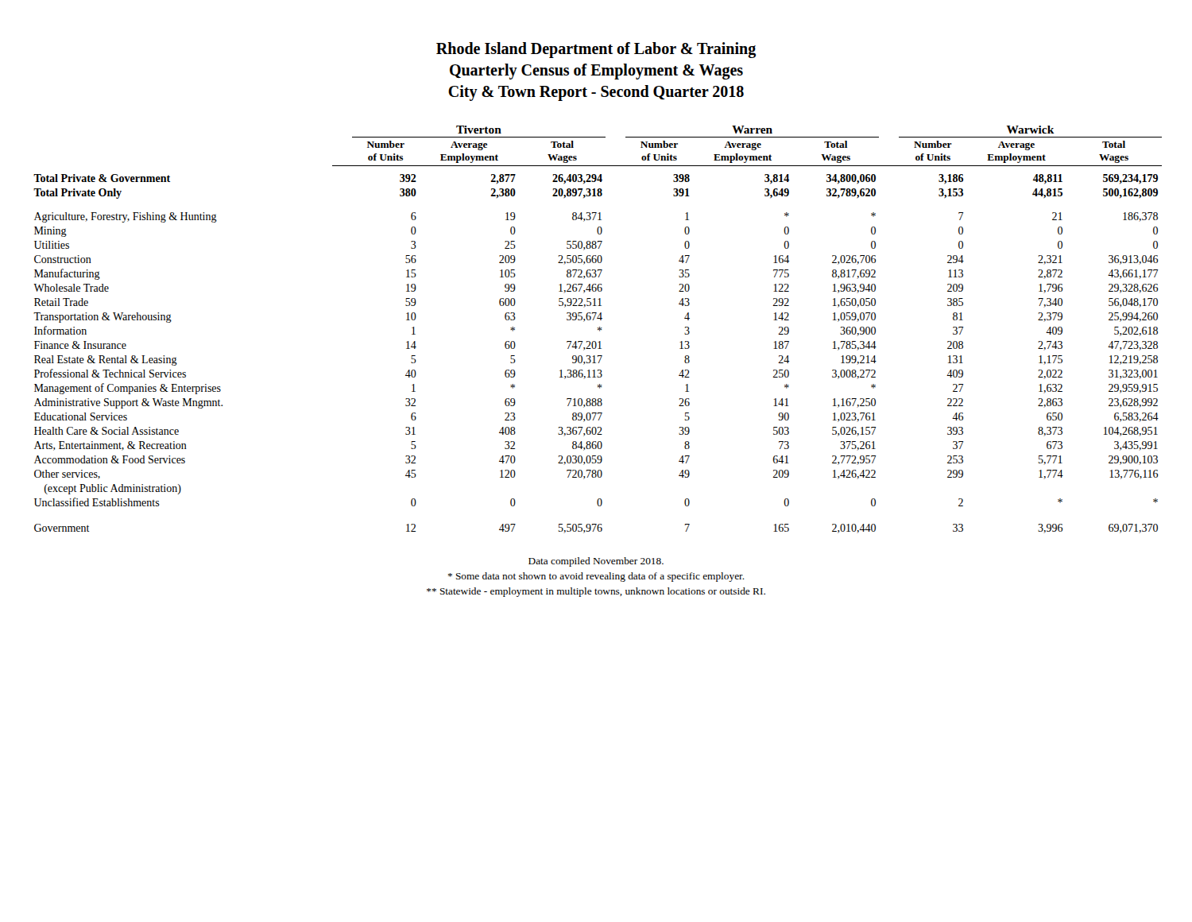Rhode Island Department of Labor & Training
Quarterly Census of Employment & Wages
City & Town Report - Second Quarter 2018
| | | Tiverton | | Warren | | Warwick |
| --- | --- | --- | --- | --- | --- | --- |
| | | Number of Units | Average Employment | Total Wages | | Number of Units | Average Employment | Total Wages | | Number of Units | Average Employment | Total Wages |
| Total Private & Government | | 392 | 2,877 | 26,403,294 | | 398 | 3,814 | 34,800,060 | | 3,186 | 48,811 | 569,234,179 |
| Total Private Only | | 380 | 2,380 | 20,897,318 | | 391 | 3,649 | 32,789,620 | | 3,153 | 44,815 | 500,162,809 |
| Agriculture, Forestry, Fishing & Hunting | | 6 | 19 | 84,371 | | 1 | * | * | | 7 | 21 | 186,378 |
| Mining | | 0 | 0 | 0 | | 0 | 0 | 0 | | 0 | 0 | 0 |
| Utilities | | 3 | 25 | 550,887 | | 0 | 0 | 0 | | 0 | 0 | 0 |
| Construction | | 56 | 209 | 2,505,660 | | 47 | 164 | 2,026,706 | | 294 | 2,321 | 36,913,046 |
| Manufacturing | | 15 | 105 | 872,637 | | 35 | 775 | 8,817,692 | | 113 | 2,872 | 43,661,177 |
| Wholesale Trade | | 19 | 99 | 1,267,466 | | 20 | 122 | 1,963,940 | | 209 | 1,796 | 29,328,626 |
| Retail Trade | | 59 | 600 | 5,922,511 | | 43 | 292 | 1,650,050 | | 385 | 7,340 | 56,048,170 |
| Transportation & Warehousing | | 10 | 63 | 395,674 | | 4 | 142 | 1,059,070 | | 81 | 2,379 | 25,994,260 |
| Information | | 1 | * | * | | 3 | 29 | 360,900 | | 37 | 409 | 5,202,618 |
| Finance & Insurance | | 14 | 60 | 747,201 | | 13 | 187 | 1,785,344 | | 208 | 2,743 | 47,723,328 |
| Real Estate & Rental & Leasing | | 5 | 5 | 90,317 | | 8 | 24 | 199,214 | | 131 | 1,175 | 12,219,258 |
| Professional & Technical Services | | 40 | 69 | 1,386,113 | | 42 | 250 | 3,008,272 | | 409 | 2,022 | 31,323,001 |
| Management of Companies & Enterprises | | 1 | * | * | | 1 | * | * | | 27 | 1,632 | 29,959,915 |
| Administrative Support & Waste Mngmnt. | | 32 | 69 | 710,888 | | 26 | 141 | 1,167,250 | | 222 | 2,863 | 23,628,992 |
| Educational Services | | 6 | 23 | 89,077 | | 5 | 90 | 1,023,761 | | 46 | 650 | 6,583,264 |
| Health Care & Social Assistance | | 31 | 408 | 3,367,602 | | 39 | 503 | 5,026,157 | | 393 | 8,373 | 104,268,951 |
| Arts, Entertainment, & Recreation | | 5 | 32 | 84,860 | | 8 | 73 | 375,261 | | 37 | 673 | 3,435,991 |
| Accommodation & Food Services | | 32 | 470 | 2,030,059 | | 47 | 641 | 2,772,957 | | 253 | 5,771 | 29,900,103 |
| Other services, | | 45 | 120 | 720,780 | | 49 | 209 | 1,426,422 | | 299 | 1,774 | 13,776,116 |
| (except Public Administration) | | | | | | | | | | | | |
| Unclassified Establishments | | 0 | 0 | 0 | | 0 | 0 | 0 | | 2 | * | * |
| Government | | 12 | 497 | 5,505,976 | | 7 | 165 | 2,010,440 | | 33 | 3,996 | 69,071,370 |
Data compiled November 2018.
* Some data not shown to avoid revealing data of a specific employer.
** Statewide - employment in multiple towns, unknown locations or outside RI.